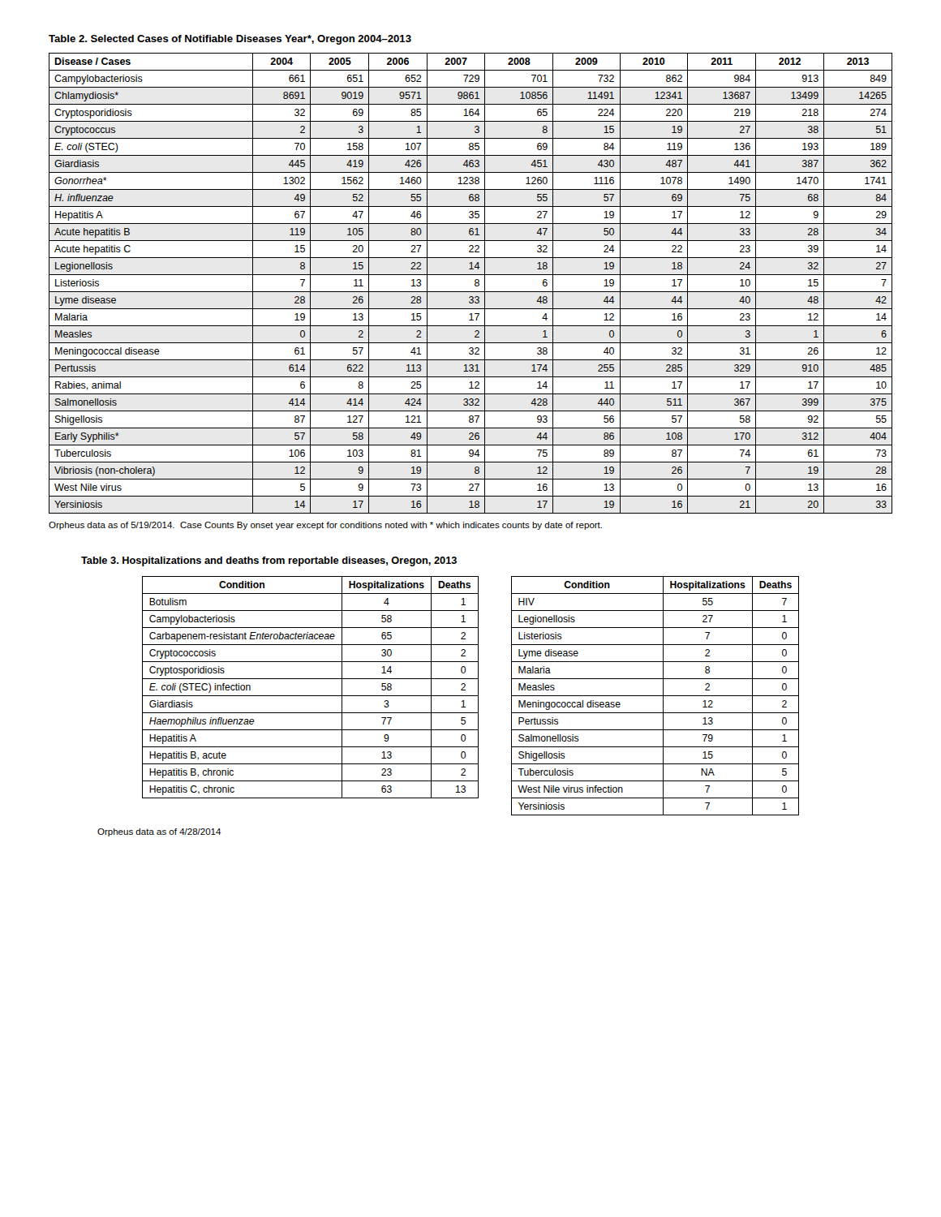Table 2. Selected Cases of Notifiable Diseases Year*, Oregon 2004–2013
| Disease / Cases | 2004 | 2005 | 2006 | 2007 | 2008 | 2009 | 2010 | 2011 | 2012 | 2013 |
| --- | --- | --- | --- | --- | --- | --- | --- | --- | --- | --- |
| Campylobacteriosis | 661 | 651 | 652 | 729 | 701 | 732 | 862 | 984 | 913 | 849 |
| Chlamydiosis* | 8691 | 9019 | 9571 | 9861 | 10856 | 11491 | 12341 | 13687 | 13499 | 14265 |
| Cryptosporidiosis | 32 | 69 | 85 | 164 | 65 | 224 | 220 | 219 | 218 | 274 |
| Cryptococcus | 2 | 3 | 1 | 3 | 8 | 15 | 19 | 27 | 38 | 51 |
| E. coli (STEC) | 70 | 158 | 107 | 85 | 69 | 84 | 119 | 136 | 193 | 189 |
| Giardiasis | 445 | 419 | 426 | 463 | 451 | 430 | 487 | 441 | 387 | 362 |
| Gonorrhea * | 1302 | 1562 | 1460 | 1238 | 1260 | 1116 | 1078 | 1490 | 1470 | 1741 |
| H. influenzae | 49 | 52 | 55 | 68 | 55 | 57 | 69 | 75 | 68 | 84 |
| Hepatitis A | 67 | 47 | 46 | 35 | 27 | 19 | 17 | 12 | 9 | 29 |
| Acute hepatitis B | 119 | 105 | 80 | 61 | 47 | 50 | 44 | 33 | 28 | 34 |
| Acute hepatitis C | 15 | 20 | 27 | 22 | 32 | 24 | 22 | 23 | 39 | 14 |
| Legionellosis | 8 | 15 | 22 | 14 | 18 | 19 | 18 | 24 | 32 | 27 |
| Listeriosis | 7 | 11 | 13 | 8 | 6 | 19 | 17 | 10 | 15 | 7 |
| Lyme disease | 28 | 26 | 28 | 33 | 48 | 44 | 44 | 40 | 48 | 42 |
| Malaria | 19 | 13 | 15 | 17 | 4 | 12 | 16 | 23 | 12 | 14 |
| Measles | 0 | 2 | 2 | 2 | 1 | 0 | 0 | 3 | 1 | 6 |
| Meningococcal disease | 61 | 57 | 41 | 32 | 38 | 40 | 32 | 31 | 26 | 12 |
| Pertussis | 614 | 622 | 113 | 131 | 174 | 255 | 285 | 329 | 910 | 485 |
| Rabies, animal | 6 | 8 | 25 | 12 | 14 | 11 | 17 | 17 | 17 | 10 |
| Salmonellosis | 414 | 414 | 424 | 332 | 428 | 440 | 511 | 367 | 399 | 375 |
| Shigellosis | 87 | 127 | 121 | 87 | 93 | 56 | 57 | 58 | 92 | 55 |
| Early Syphilis* | 57 | 58 | 49 | 26 | 44 | 86 | 108 | 170 | 312 | 404 |
| Tuberculosis | 106 | 103 | 81 | 94 | 75 | 89 | 87 | 74 | 61 | 73 |
| Vibriosis (non-cholera) | 12 | 9 | 19 | 8 | 12 | 19 | 26 | 7 | 19 | 28 |
| West Nile virus | 5 | 9 | 73 | 27 | 16 | 13 | 0 | 0 | 13 | 16 |
| Yersiniosis | 14 | 17 | 16 | 18 | 17 | 19 | 16 | 21 | 20 | 33 |
Orpheus data as of 5/19/2014. Case Counts By onset year except for conditions noted with * which indicates counts by date of report.
Table 3. Hospitalizations and deaths from reportable diseases, Oregon, 2013
| Condition | Hospitalizations | Deaths |
| --- | --- | --- |
| Botulism | 4 | 1 |
| Campylobacteriosis | 58 | 1 |
| Carbapenem-resistant Enterobacteriaceae | 65 | 2 |
| Cryptococcosis | 30 | 2 |
| Cryptosporidiosis | 14 | 0 |
| E. coli (STEC) infection | 58 | 2 |
| Giardiasis | 3 | 1 |
| Haemophilus influenzae | 77 | 5 |
| Hepatitis A | 9 | 0 |
| Hepatitis B, acute | 13 | 0 |
| Hepatitis B, chronic | 23 | 2 |
| Hepatitis C, chronic | 63 | 13 |
| Condition | Hospitalizations | Deaths |
| --- | --- | --- |
| HIV | 55 | 7 |
| Legionellosis | 27 | 1 |
| Listeriosis | 7 | 0 |
| Lyme disease | 2 | 0 |
| Malaria | 8 | 0 |
| Measles | 2 | 0 |
| Meningococcal disease | 12 | 2 |
| Pertussis | 13 | 0 |
| Salmonellosis | 79 | 1 |
| Shigellosis | 15 | 0 |
| Tuberculosis | NA | 5 |
| West Nile virus infection | 7 | 0 |
| Yersiniosis | 7 | 1 |
Orpheus data as of 4/28/2014